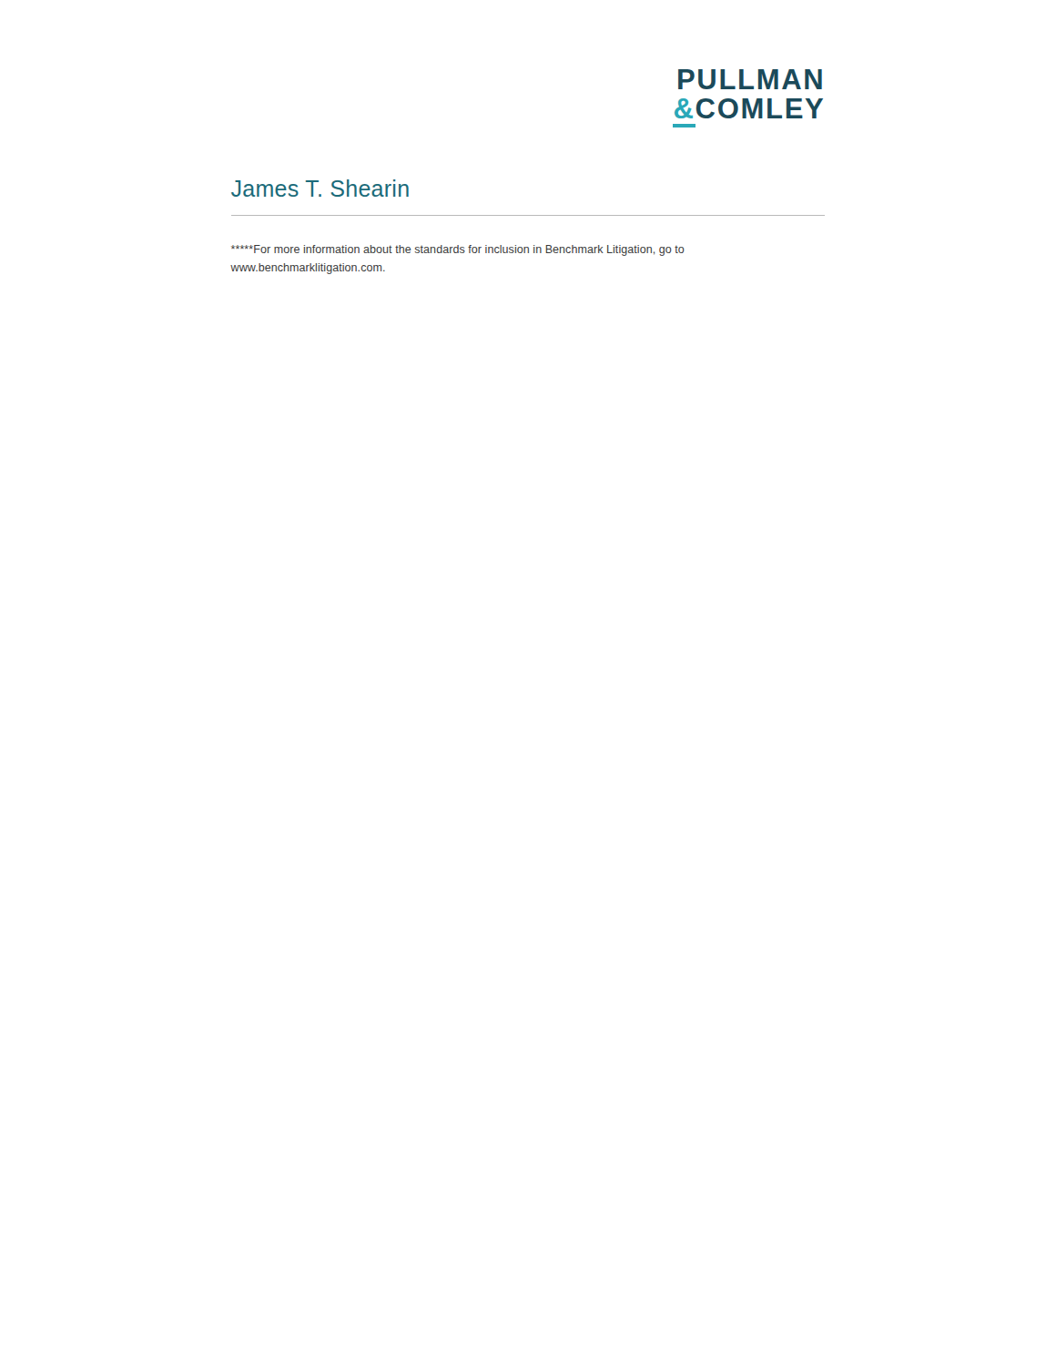PULLMAN &COMLEY
James T. Shearin
*****For more information about the standards for inclusion in Benchmark Litigation, go to www.benchmarklitigation.com.